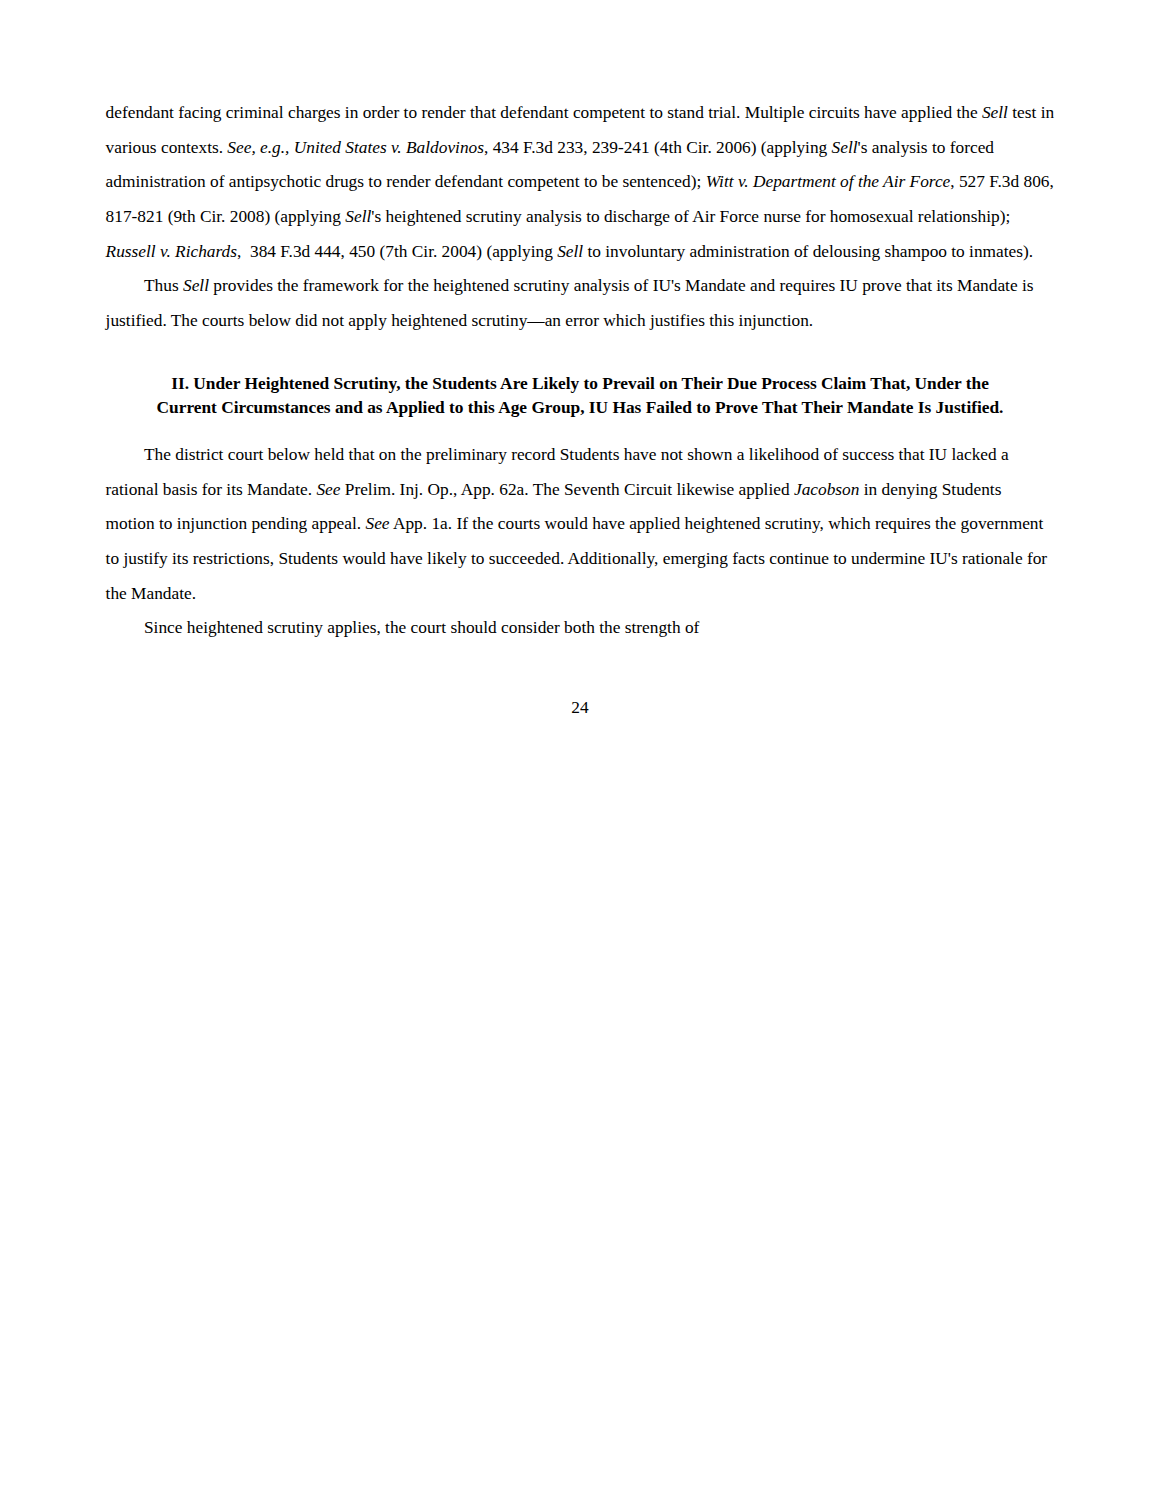defendant facing criminal charges in order to render that defendant competent to stand trial. Multiple circuits have applied the Sell test in various contexts. See, e.g., United States v. Baldovinos, 434 F.3d 233, 239-241 (4th Cir. 2006) (applying Sell's analysis to forced administration of antipsychotic drugs to render defendant competent to be sentenced); Witt v. Department of the Air Force, 527 F.3d 806, 817-821 (9th Cir. 2008) (applying Sell's heightened scrutiny analysis to discharge of Air Force nurse for homosexual relationship); Russell v. Richards, 384 F.3d 444, 450 (7th Cir. 2004) (applying Sell to involuntary administration of delousing shampoo to inmates).
Thus Sell provides the framework for the heightened scrutiny analysis of IU's Mandate and requires IU prove that its Mandate is justified. The courts below did not apply heightened scrutiny—an error which justifies this injunction.
II. Under Heightened Scrutiny, the Students Are Likely to Prevail on Their Due Process Claim That, Under the Current Circumstances and as Applied to this Age Group, IU Has Failed to Prove That Their Mandate Is Justified.
The district court below held that on the preliminary record Students have not shown a likelihood of success that IU lacked a rational basis for its Mandate. See Prelim. Inj. Op., App. 62a. The Seventh Circuit likewise applied Jacobson in denying Students motion to injunction pending appeal. See App. 1a. If the courts would have applied heightened scrutiny, which requires the government to justify its restrictions, Students would have likely to succeeded. Additionally, emerging facts continue to undermine IU's rationale for the Mandate.
Since heightened scrutiny applies, the court should consider both the strength of
24